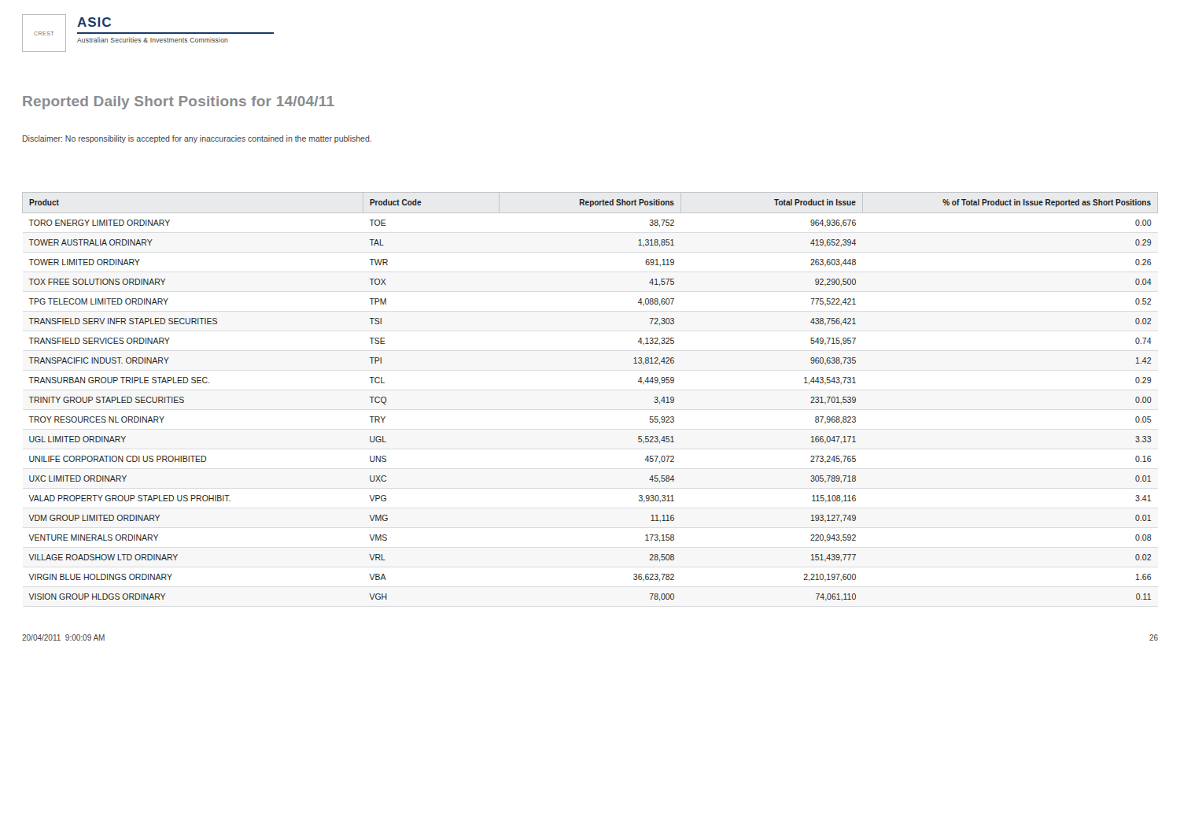CREST
ASIC
Australian Securities & Investments Commission
Reported Daily Short Positions for 14/04/11
Disclaimer: No responsibility is accepted for any inaccuracies contained in the matter published.
| Product | Product Code | Reported Short Positions | Total Product in Issue | % of Total Product in Issue Reported as Short Positions |
| --- | --- | --- | --- | --- |
| TORO ENERGY LIMITED ORDINARY | TOE | 38,752 | 964,936,676 | 0.00 |
| TOWER AUSTRALIA ORDINARY | TAL | 1,318,851 | 419,652,394 | 0.29 |
| TOWER LIMITED ORDINARY | TWR | 691,119 | 263,603,448 | 0.26 |
| TOX FREE SOLUTIONS ORDINARY | TOX | 41,575 | 92,290,500 | 0.04 |
| TPG TELECOM LIMITED ORDINARY | TPM | 4,088,607 | 775,522,421 | 0.52 |
| TRANSFIELD SERV INFR STAPLED SECURITIES | TSI | 72,303 | 438,756,421 | 0.02 |
| TRANSFIELD SERVICES ORDINARY | TSE | 4,132,325 | 549,715,957 | 0.74 |
| TRANSPACIFIC INDUST. ORDINARY | TPI | 13,812,426 | 960,638,735 | 1.42 |
| TRANSURBAN GROUP TRIPLE STAPLED SEC. | TCL | 4,449,959 | 1,443,543,731 | 0.29 |
| TRINITY GROUP STAPLED SECURITIES | TCQ | 3,419 | 231,701,539 | 0.00 |
| TROY RESOURCES NL ORDINARY | TRY | 55,923 | 87,968,823 | 0.05 |
| UGL LIMITED ORDINARY | UGL | 5,523,451 | 166,047,171 | 3.33 |
| UNILIFE CORPORATION CDI US PROHIBITED | UNS | 457,072 | 273,245,765 | 0.16 |
| UXC LIMITED ORDINARY | UXC | 45,584 | 305,789,718 | 0.01 |
| VALAD PROPERTY GROUP STAPLED US PROHIBIT. | VPG | 3,930,311 | 115,108,116 | 3.41 |
| VDM GROUP LIMITED ORDINARY | VMG | 11,116 | 193,127,749 | 0.01 |
| VENTURE MINERALS ORDINARY | VMS | 173,158 | 220,943,592 | 0.08 |
| VILLAGE ROADSHOW LTD ORDINARY | VRL | 28,508 | 151,439,777 | 0.02 |
| VIRGIN BLUE HOLDINGS ORDINARY | VBA | 36,623,782 | 2,210,197,600 | 1.66 |
| VISION GROUP HLDGS ORDINARY | VGH | 78,000 | 74,061,110 | 0.11 |
20/04/2011 9:00:09 AM
26